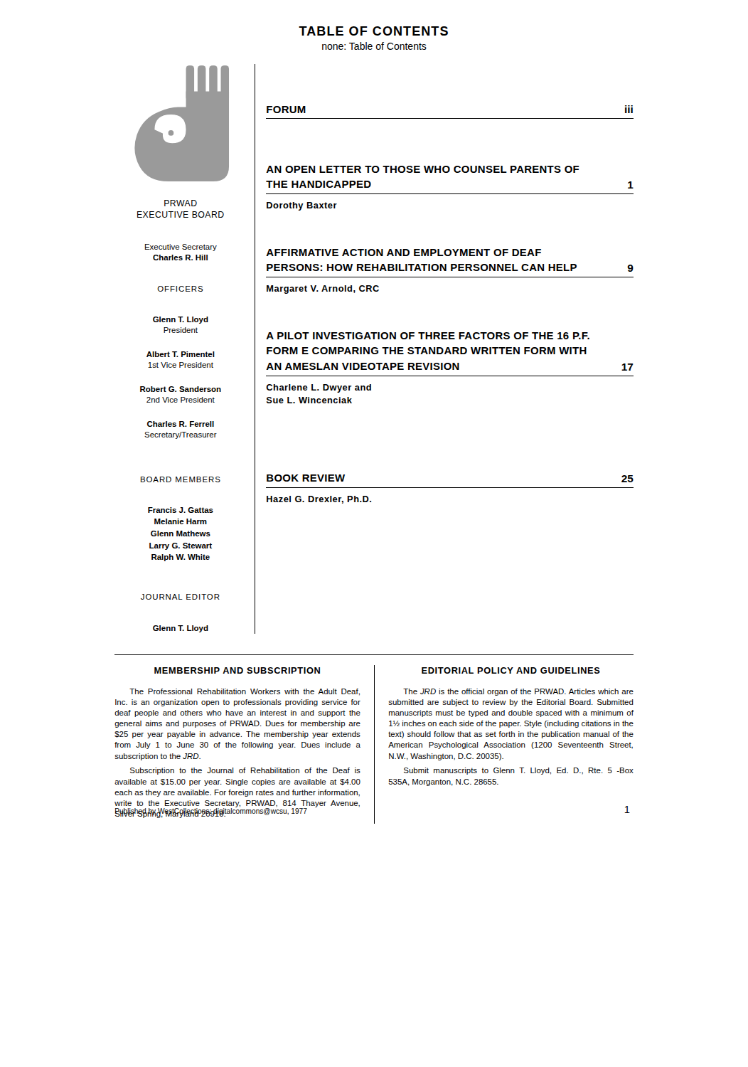TABLE OF CONTENTS
none: Table of Contents
PRWAD EXECUTIVE BOARD
Executive Secretary Charles R. Hill
OFFICERS
Glenn T. Lloyd President
Albert T. Pimentel 1st Vice President
Robert G. Sanderson 2nd Vice President
Charles R. Ferrell Secretary/Treasurer
BOARD MEMBERS
Francis J. Gattas
Melanie Harm
Glenn Mathews
Larry G. Stewart
Ralph W. White
JOURNAL EDITOR
Glenn T. Lloyd
Forum
iii
An Open Letter to Those Who Counsel Parents of the Handicapped
1
Dorothy Baxter
Affirmative Action and Employment of Deaf Persons: How Rehabilitation Personnel Can Help
9
Margaret V. Arnold, CRC
A Pilot Investigation of Three Factors of the 16 P.F. Form E Comparing the Standard Written Form with an Ameslan Videotape Revision
17
Charlene L. Dwyer and
Sue L. Wincenciak
Book Review
25
Hazel G. Drexler, Ph.D.
Membership and Subscription
The Professional Rehabilitation Workers with the Adult Deaf, Inc. is an organization open to professionals providing service for deaf people and others who have an interest in and support the general aims and purposes of PRWAD. Dues for membership are $25 per year payable in advance. The membership year extends from July 1 to June 30 of the following year. Dues include a subscription to the JRD.
Subscription to the Journal of Rehabilitation of the Deaf is available at $15.00 per year. Single copies are available at $4.00 each as they are available. For foreign rates and further information, write to the Executive Secretary, PRWAD, 814 Thayer Avenue, Silver Spring, Maryland 20910.
Editorial Policy and Guidelines
The JRD is the official organ of the PRWAD. Articles which are submitted are subject to review by the Editorial Board. Submitted manuscripts must be typed and double spaced with a minimum of 1½ inches on each side of the paper. Style (including citations in the text) should follow that as set forth in the publication manual of the American Psychological Association (1200 Seventeenth Street, N.W., Washington, D.C. 20035).
Submit manuscripts to Glenn T. Lloyd, Ed. D., Rte. 5 -Box 535A, Morganton, N.C. 28655.
Published by WestCollections: digitalcommons@wcsu, 1977
1